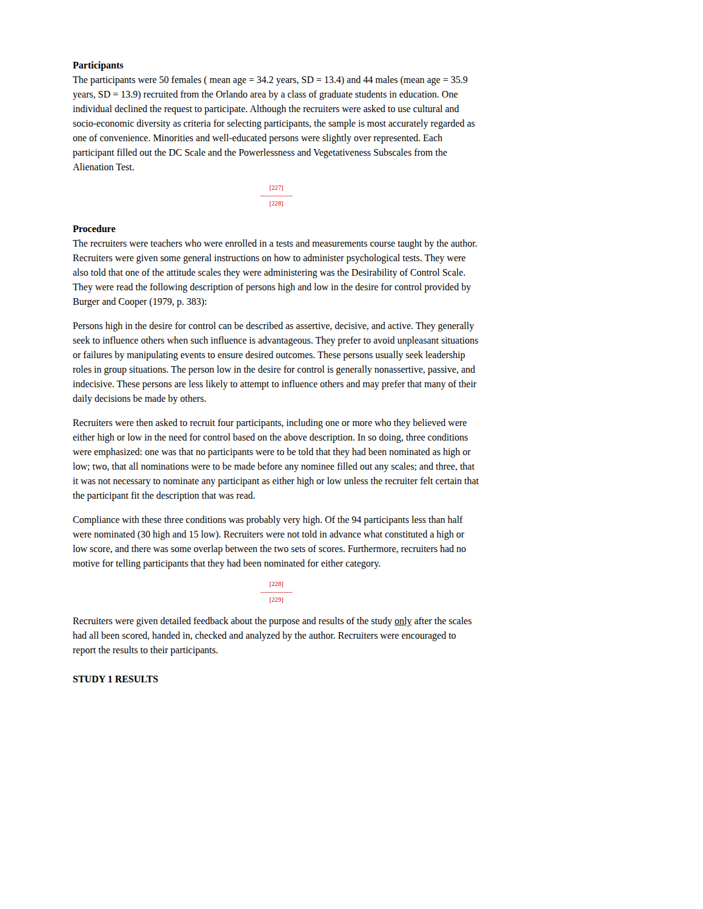Participants
The participants were 50 females ( mean age = 34.2 years, SD = 13.4) and 44 males (mean age = 35.9 years, SD = 13.9) recruited from the Orlando area by a class of graduate students in education. One individual declined the request to participate. Although the recruiters were asked to use cultural and socio-economic diversity as criteria for selecting participants, the sample is most accurately regarded as one of convenience. Minorities and well-educated persons were slightly over represented. Each participant filled out the DC Scale and the Powerlessness and Vegetativeness Subscales from the Alienation Test.
[227]
---------------
[228]
Procedure
The recruiters were teachers who were enrolled in a tests and measurements course taught by the author. Recruiters were given some general instructions on how to administer psychological tests. They were also told that one of the attitude scales they were administering was the Desirability of Control Scale. They were read the following description of persons high and low in the desire for control provided by Burger and Cooper (1979, p. 383):
Persons high in the desire for control can be described as assertive, decisive, and active. They generally seek to influence others when such influence is advantageous. They prefer to avoid unpleasant situations or failures by manipulating events to ensure desired outcomes. These persons usually seek leadership roles in group situations. The person low in the desire for control is generally nonassertive, passive, and indecisive. These persons are less likely to attempt to influence others and may prefer that many of their daily decisions be made by others.
Recruiters were then asked to recruit four participants, including one or more who they believed were either high or low in the need for control based on the above description. In so doing, three conditions were emphasized: one was that no participants were to be told that they had been nominated as high or low; two, that all nominations were to be made before any nominee filled out any scales; and three, that it was not necessary to nominate any participant as either high or low unless the recruiter felt certain that the participant fit the description that was read.
Compliance with these three conditions was probably very high. Of the 94 participants less than half were nominated (30 high and 15 low). Recruiters were not told in advance what constituted a high or low score, and there was some overlap between the two sets of scores. Furthermore, recruiters had no motive for telling participants that they had been nominated for either category.
[228]
---------------
[229]
Recruiters were given detailed feedback about the purpose and results of the study only after the scales had all been scored, handed in, checked and analyzed by the author. Recruiters were encouraged to report the results to their participants.
STUDY 1 RESULTS